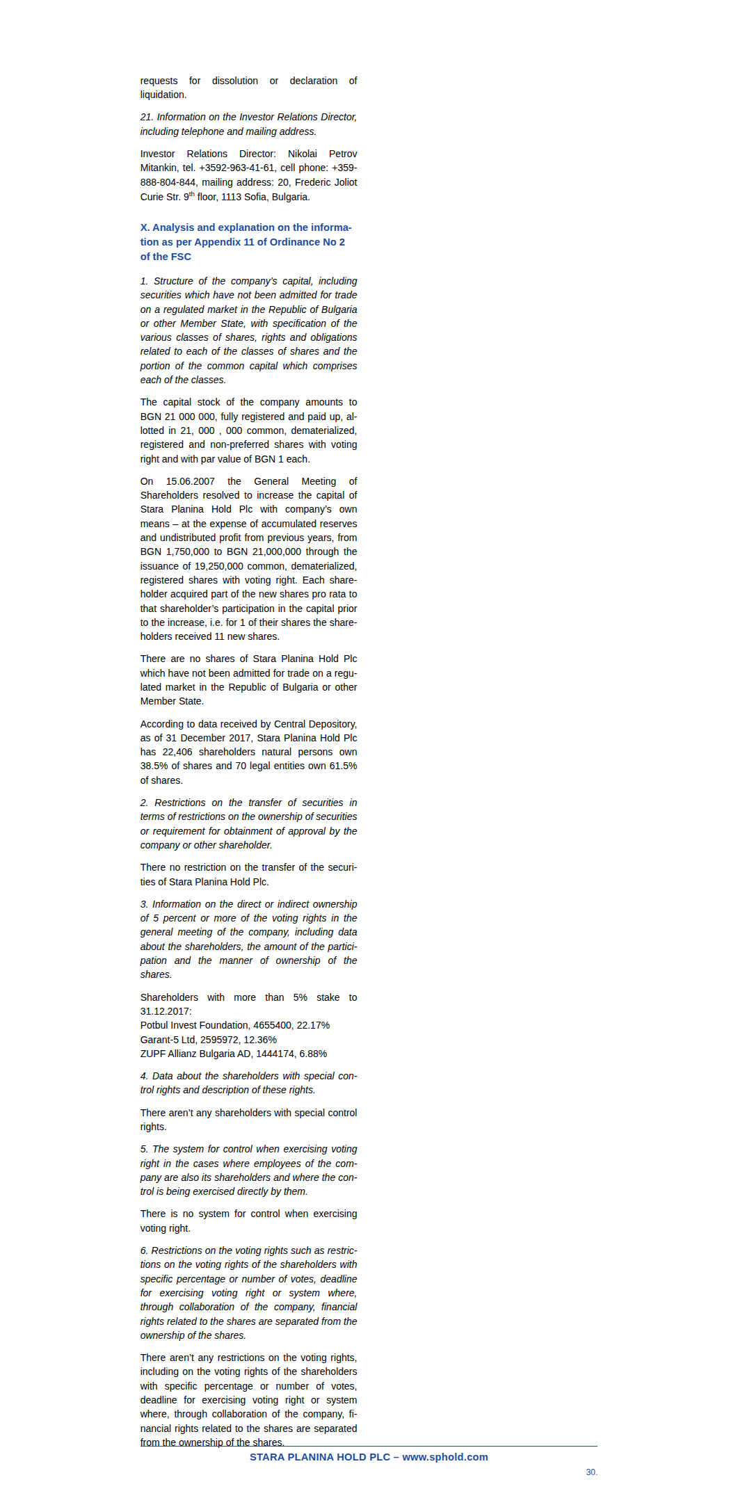requests for dissolution or declaration of liquidation.
21. Information on the Investor Relations Director, including telephone and mailing address.
Investor Relations Director: Nikolai Petrov Mitankin, tel. +3592-963-41-61, cell phone: +359-888-804-844, mailing address: 20, Frederic Joliot Curie Str. 9th floor, 1113 Sofia, Bulgaria.
X. Analysis and explanation on the information as per Appendix 11 of Ordinance No 2 of the FSC
1. Structure of the company’s capital, including securities which have not been admitted for trade on a regulated market in the Republic of Bulgaria or other Member State, with specification of the various classes of shares, rights and obligations related to each of the classes of shares and the portion of the common capital which comprises each of the classes.
The capital stock of the company amounts to BGN 21 000 000, fully registered and paid up, allotted in 21, 000 , 000 common, dematerialized, registered and non-preferred shares with voting right and with par value of BGN 1 each.
On 15.06.2007 the General Meeting of Shareholders resolved to increase the capital of Stara Planina Hold Plc with company’s own means – at the expense of accumulated reserves and undistributed profit from previous years, from BGN 1,750,000 to BGN 21,000,000 through the issuance of 19,250,000 common, dematerialized, registered shares with voting right. Each shareholder acquired part of the new shares pro rata to that shareholder’s participation in the capital prior to the increase, i.e. for 1 of their shares the shareholders received 11 new shares.
There are no shares of Stara Planina Hold Plc which have not been admitted for trade on a regulated market in the Republic of Bulgaria or other Member State.
According to data received by Central Depository, as of 31 December 2017, Stara Planina Hold Plc has 22,406 shareholders natural persons own 38.5% of shares and 70 legal entities own 61.5% of shares.
2. Restrictions on the transfer of securities in terms of restrictions on the ownership of securities or requirement for obtainment of approval by the company or other shareholder.
There no restriction on the transfer of the securities of Stara Planina Hold Plc.
3. Information on the direct or indirect ownership of 5 percent or more of the voting rights in the general meeting of the company, including data about the shareholders, the amount of the participation and the manner of ownership of the shares.
Shareholders with more than 5% stake to 31.12.2017:
Potbul Invest Foundation, 4655400, 22.17%
Garant-5 Ltd, 2595972, 12.36%
ZUPF Allianz Bulgaria AD, 1444174, 6.88%
4. Data about the shareholders with special control rights and description of these rights.
There aren’t any shareholders with special control rights.
5. The system for control when exercising voting right in the cases where employees of the company are also its shareholders and where the control is being exercised directly by them.
There is no system for control when exercising voting right.
6. Restrictions on the voting rights such as restrictions on the voting rights of the shareholders with specific percentage or number of votes, deadline for exercising voting right or system where, through collaboration of the company, financial rights related to the shares are separated from the ownership of the shares.
There aren’t any restrictions on the voting rights, including on the voting rights of the shareholders with specific percentage or number of votes, deadline for exercising voting right or system where, through collaboration of the company, financial rights related to the shares are separated from the ownership of the shares.
STARA PLANINA HOLD PLC – www.sphold.com
30.